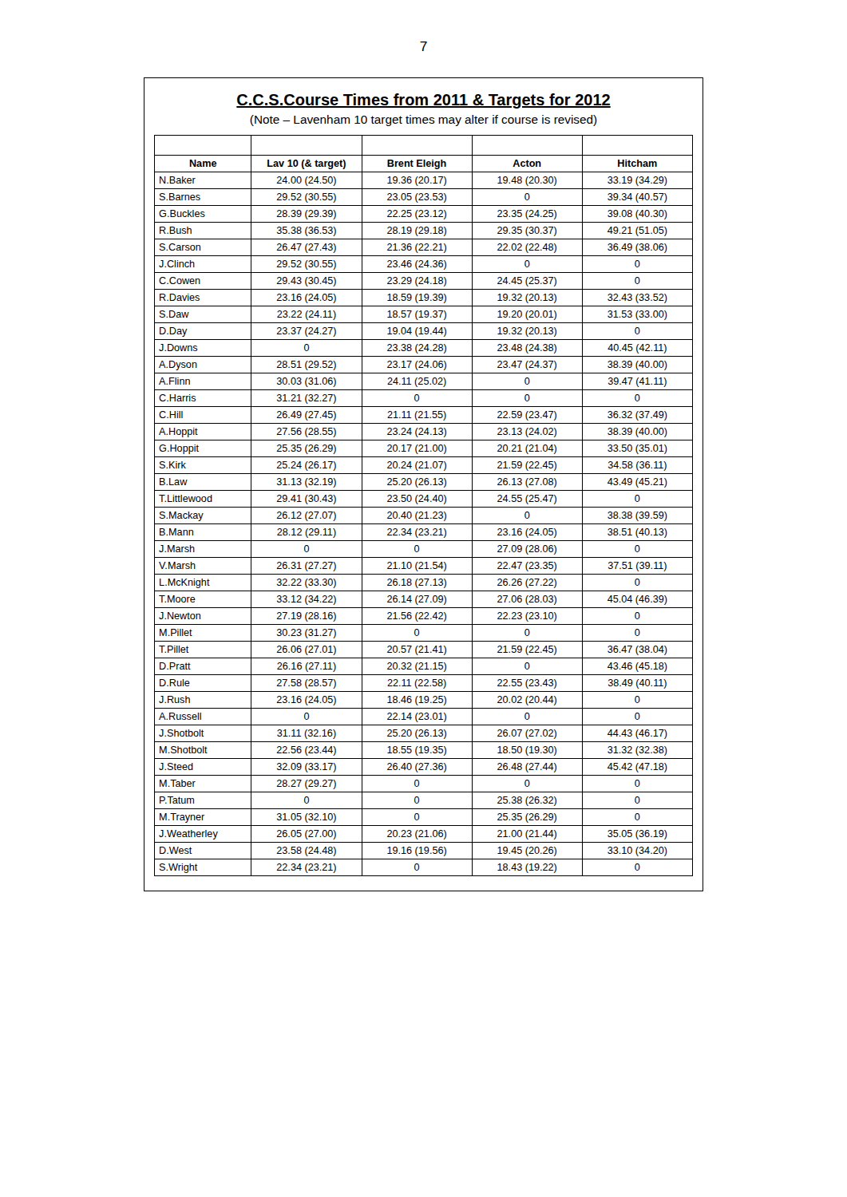7
C.C.S.Course Times from 2011 & Targets for 2012
(Note – Lavenham 10 target times may alter if course is revised)
| Name | Lav 10 (& target) | Brent Eleigh | Acton | Hitcham |
| --- | --- | --- | --- | --- |
| N.Baker | 24.00 (24.50) | 19.36 (20.17) | 19.48 (20.30) | 33.19 (34.29) |
| S.Barnes | 29.52 (30.55) | 23.05 (23.53) | 0 | 39.34 (40.57) |
| G.Buckles | 28.39 (29.39) | 22.25 (23.12) | 23.35 (24.25) | 39.08 (40.30) |
| R.Bush | 35.38 (36.53) | 28.19 (29.18) | 29.35 (30.37) | 49.21 (51.05) |
| S.Carson | 26.47 (27.43) | 21.36 (22.21) | 22.02 (22.48) | 36.49 (38.06) |
| J.Clinch | 29.52 (30.55) | 23.46 (24.36) | 0 | 0 |
| C.Cowen | 29.43 (30.45) | 23.29 (24.18) | 24.45 (25.37) | 0 |
| R.Davies | 23.16 (24.05) | 18.59 (19.39) | 19.32 (20.13) | 32.43 (33.52) |
| S.Daw | 23.22 (24.11) | 18.57 (19.37) | 19.20 (20.01) | 31.53 (33.00) |
| D.Day | 23.37 (24.27) | 19.04 (19.44) | 19.32 (20.13) | 0 |
| J.Downs | 0 | 23.38 (24.28) | 23.48 (24.38) | 40.45 (42.11) |
| A.Dyson | 28.51 (29.52) | 23.17 (24.06) | 23.47 (24.37) | 38.39 (40.00) |
| A.Flinn | 30.03 (31.06) | 24.11 (25.02) | 0 | 39.47 (41.11) |
| C.Harris | 31.21 (32.27) | 0 | 0 | 0 |
| C.Hill | 26.49 (27.45) | 21.11 (21.55) | 22.59 (23.47) | 36.32 (37.49) |
| A.Hoppit | 27.56 (28.55) | 23.24 (24.13) | 23.13 (24.02) | 38.39 (40.00) |
| G.Hoppit | 25.35 (26.29) | 20.17 (21.00) | 20.21 (21.04) | 33.50 (35.01) |
| S.Kirk | 25.24 (26.17) | 20.24 (21.07) | 21.59 (22.45) | 34.58 (36.11) |
| B.Law | 31.13 (32.19) | 25.20 (26.13) | 26.13 (27.08) | 43.49 (45.21) |
| T.Littlewood | 29.41 (30.43) | 23.50 (24.40) | 24.55 (25.47) | 0 |
| S.Mackay | 26.12 (27.07) | 20.40 (21.23) | 0 | 38.38 (39.59) |
| B.Mann | 28.12 (29.11) | 22.34 (23.21) | 23.16 (24.05) | 38.51 (40.13) |
| J.Marsh | 0 | 0 | 27.09 (28.06) | 0 |
| V.Marsh | 26.31 (27.27) | 21.10 (21.54) | 22.47 (23.35) | 37.51 (39.11) |
| L.McKnight | 32.22 (33.30) | 26.18 (27.13) | 26.26 (27.22) | 0 |
| T.Moore | 33.12 (34.22) | 26.14 (27.09) | 27.06 (28.03) | 45.04 (46.39) |
| J.Newton | 27.19 (28.16) | 21.56 (22.42) | 22.23 (23.10) | 0 |
| M.Pillet | 30.23 (31.27) | 0 | 0 | 0 |
| T.Pillet | 26.06 (27.01) | 20.57 (21.41) | 21.59 (22.45) | 36.47 (38.04) |
| D.Pratt | 26.16 (27.11) | 20.32 (21.15) | 0 | 43.46 (45.18) |
| D.Rule | 27.58 (28.57) | 22.11 (22.58) | 22.55 (23.43) | 38.49 (40.11) |
| J.Rush | 23.16 (24.05) | 18.46 (19.25) | 20.02 (20.44) | 0 |
| A.Russell | 0 | 22.14 (23.01) | 0 | 0 |
| J.Shotbolt | 31.11 (32.16) | 25.20 (26.13) | 26.07 (27.02) | 44.43 (46.17) |
| M.Shotbolt | 22.56 (23.44) | 18.55 (19.35) | 18.50 (19.30) | 31.32 (32.38) |
| J.Steed | 32.09 (33.17) | 26.40 (27.36) | 26.48 (27.44) | 45.42 (47.18) |
| M.Taber | 28.27 (29.27) | 0 | 0 | 0 |
| P.Tatum | 0 | 0 | 25.38 (26.32) | 0 |
| M.Trayner | 31.05 (32.10) | 0 | 25.35 (26.29) | 0 |
| J.Weatherley | 26.05 (27.00) | 20.23 (21.06) | 21.00 (21.44) | 35.05 (36.19) |
| D.West | 23.58 (24.48) | 19.16 (19.56) | 19.45 (20.26) | 33.10 (34.20) |
| S.Wright | 22.34 (23.21) | 0 | 18.43 (19.22) | 0 |